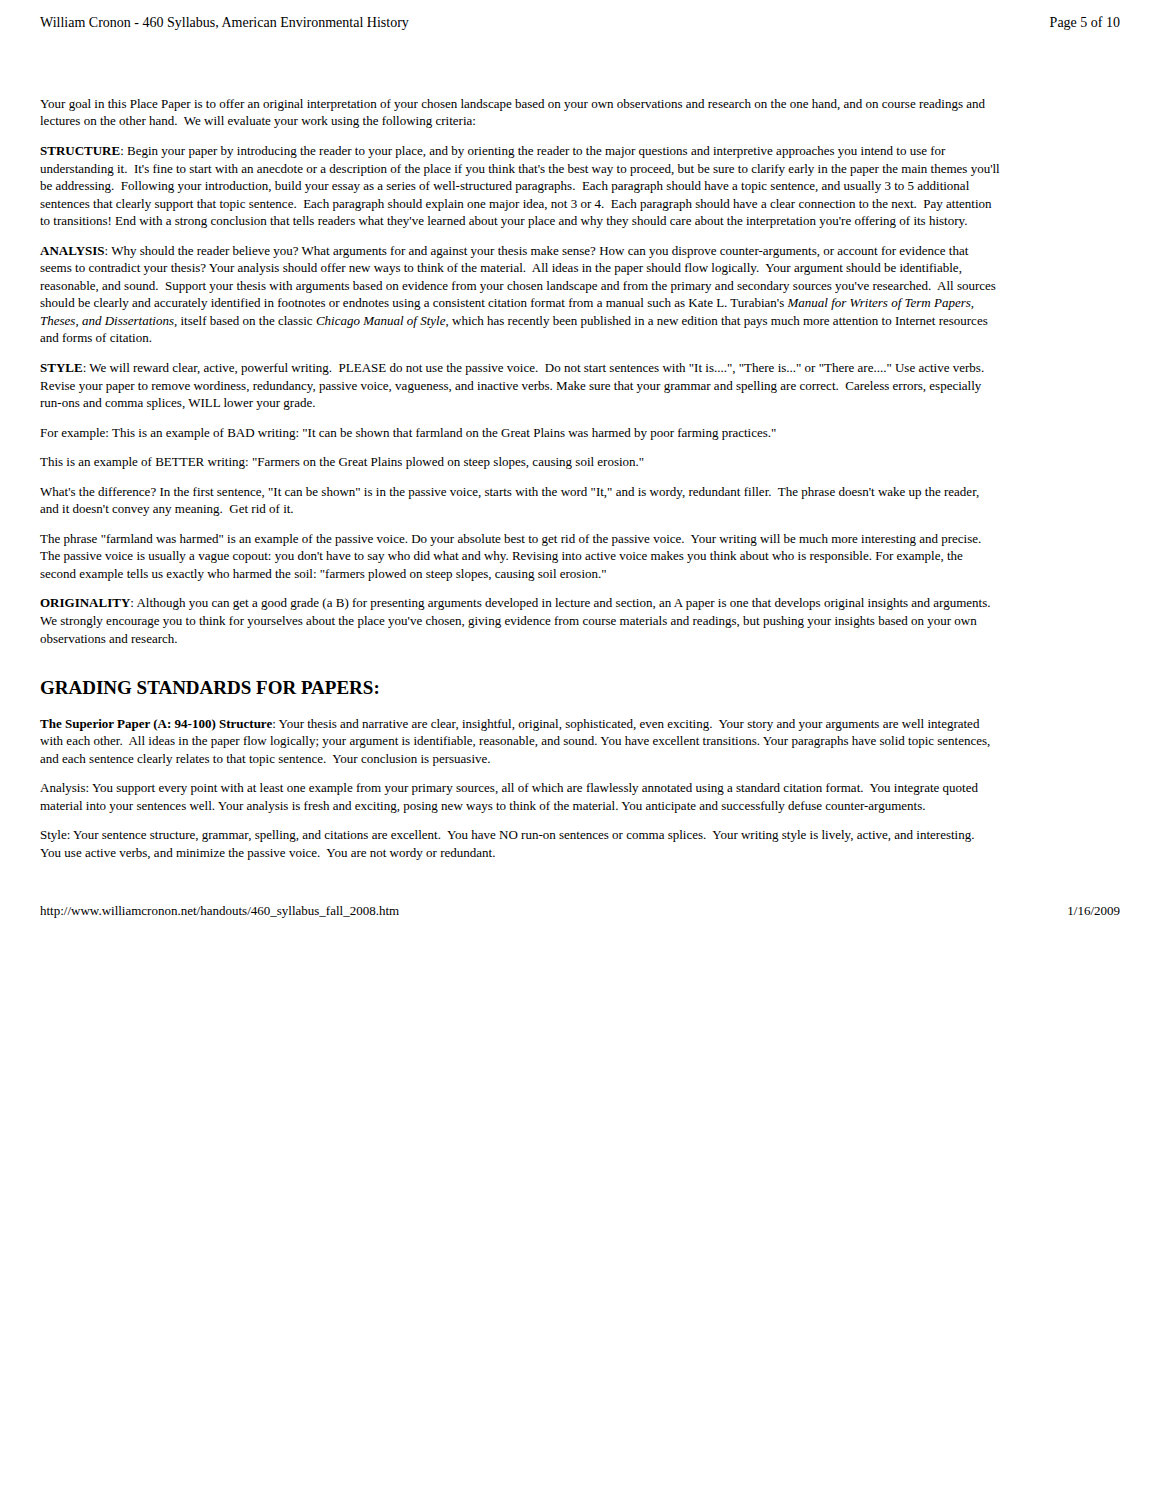William Cronon - 460 Syllabus, American Environmental History Page 5 of 10
Your goal in this Place Paper is to offer an original interpretation of your chosen landscape based on your own observations and research on the one hand, and on course readings and lectures on the other hand. We will evaluate your work using the following criteria:
STRUCTURE: Begin your paper by introducing the reader to your place, and by orienting the reader to the major questions and interpretive approaches you intend to use for understanding it. It's fine to start with an anecdote or a description of the place if you think that's the best way to proceed, but be sure to clarify early in the paper the main themes you'll be addressing. Following your introduction, build your essay as a series of well-structured paragraphs. Each paragraph should have a topic sentence, and usually 3 to 5 additional sentences that clearly support that topic sentence. Each paragraph should explain one major idea, not 3 or 4. Each paragraph should have a clear connection to the next. Pay attention to transitions! End with a strong conclusion that tells readers what they've learned about your place and why they should care about the interpretation you're offering of its history.
ANALYSIS: Why should the reader believe you? What arguments for and against your thesis make sense? How can you disprove counter-arguments, or account for evidence that seems to contradict your thesis? Your analysis should offer new ways to think of the material. All ideas in the paper should flow logically. Your argument should be identifiable, reasonable, and sound. Support your thesis with arguments based on evidence from your chosen landscape and from the primary and secondary sources you've researched. All sources should be clearly and accurately identified in footnotes or endnotes using a consistent citation format from a manual such as Kate L. Turabian's Manual for Writers of Term Papers, Theses, and Dissertations, itself based on the classic Chicago Manual of Style, which has recently been published in a new edition that pays much more attention to Internet resources and forms of citation.
STYLE: We will reward clear, active, powerful writing. PLEASE do not use the passive voice. Do not start sentences with "It is....", "There is..." or "There are...." Use active verbs. Revise your paper to remove wordiness, redundancy, passive voice, vagueness, and inactive verbs. Make sure that your grammar and spelling are correct. Careless errors, especially run-ons and comma splices, WILL lower your grade.
For example: This is an example of BAD writing: "It can be shown that farmland on the Great Plains was harmed by poor farming practices."
This is an example of BETTER writing: "Farmers on the Great Plains plowed on steep slopes, causing soil erosion."
What's the difference? In the first sentence, "It can be shown" is in the passive voice, starts with the word "It," and is wordy, redundant filler. The phrase doesn't wake up the reader, and it doesn't convey any meaning. Get rid of it.
The phrase "farmland was harmed" is an example of the passive voice. Do your absolute best to get rid of the passive voice. Your writing will be much more interesting and precise. The passive voice is usually a vague copout: you don't have to say who did what and why. Revising into active voice makes you think about who is responsible. For example, the second example tells us exactly who harmed the soil: "farmers plowed on steep slopes, causing soil erosion."
ORIGINALITY: Although you can get a good grade (a B) for presenting arguments developed in lecture and section, an A paper is one that develops original insights and arguments. We strongly encourage you to think for yourselves about the place you've chosen, giving evidence from course materials and readings, but pushing your insights based on your own observations and research.
GRADING STANDARDS FOR PAPERS:
The Superior Paper (A: 94-100) Structure: Your thesis and narrative are clear, insightful, original, sophisticated, even exciting. Your story and your arguments are well integrated with each other. All ideas in the paper flow logically; your argument is identifiable, reasonable, and sound. You have excellent transitions. Your paragraphs have solid topic sentences, and each sentence clearly relates to that topic sentence. Your conclusion is persuasive.
Analysis: You support every point with at least one example from your primary sources, all of which are flawlessly annotated using a standard citation format. You integrate quoted material into your sentences well. Your analysis is fresh and exciting, posing new ways to think of the material. You anticipate and successfully defuse counter-arguments.
Style: Your sentence structure, grammar, spelling, and citations are excellent. You have NO run-on sentences or comma splices. Your writing style is lively, active, and interesting. You use active verbs, and minimize the passive voice. You are not wordy or redundant.
http://www.williamcronon.net/handouts/460_syllabus_fall_2008.htm 1/16/2009